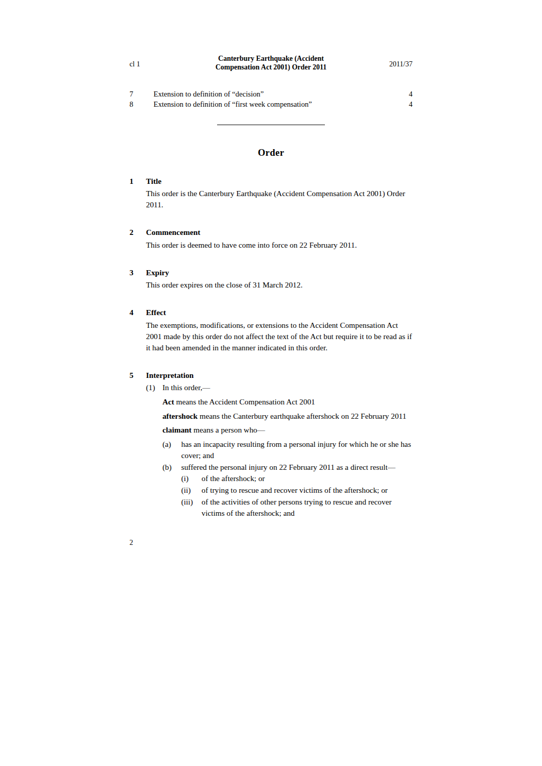cl 1
Canterbury Earthquake (Accident
Compensation Act 2001) Order 2011
2011/37
| 7 | Extension to definition of “decision” | 4 |
| 8 | Extension to definition of “first week compensation” | 4 |
Order
1
Title
This order is the Canterbury Earthquake (Accident Compensation Act 2001) Order 2011.
2
Commencement
This order is deemed to have come into force on 22 February 2011.
3
Expiry
This order expires on the close of 31 March 2012.
4
Effect
The exemptions, modifications, or extensions to the Accident Compensation Act 2001 made by this order do not affect the text of the Act but require it to be read as if it had been amended in the manner indicated in this order.
5
Interpretation
(1)
In this order,—
Act means the Accident Compensation Act 2001
aftershock means the Canterbury earthquake aftershock on 22 February 2011
claimant means a person who—
(a)
has an incapacity resulting from a personal injury for which he or she has cover; and
(b)
suffered the personal injury on 22 February 2011 as a direct result—
(i)
of the aftershock; or
(ii)
of trying to rescue and recover victims of the aftershock; or
(iii)
of the activities of other persons trying to rescue and recover victims of the aftershock; and
2